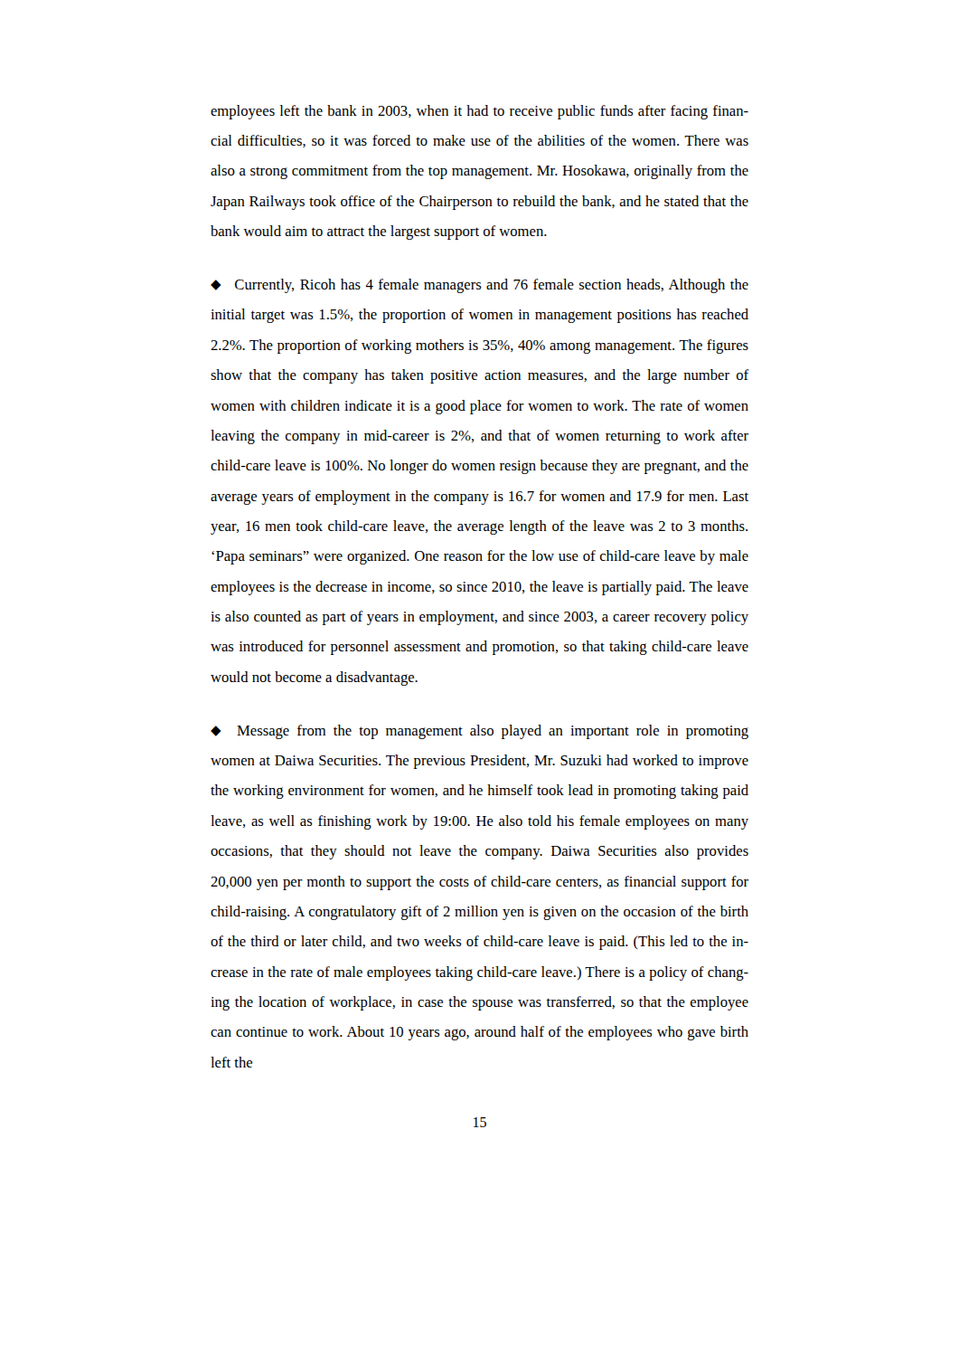employees left the bank in 2003, when it had to receive public funds after facing financial difficulties, so it was forced to make use of the abilities of the women. There was also a strong commitment from the top management. Mr. Hosokawa, originally from the Japan Railways took office of the Chairperson to rebuild the bank, and he stated that the bank would aim to attract the largest support of women.
◆Currently, Ricoh has 4 female managers and 76 female section heads, Although the initial target was 1.5%, the proportion of women in management positions has reached 2.2%. The proportion of working mothers is 35%, 40% among management. The figures show that the company has taken positive action measures, and the large number of women with children indicate it is a good place for women to work. The rate of women leaving the company in mid-career is 2%, and that of women returning to work after child-care leave is 100%. No longer do women resign because they are pregnant, and the average years of employment in the company is 16.7 for women and 17.9 for men. Last year, 16 men took child-care leave, the average length of the leave was 2 to 3 months. ‘Papa seminars” were organized. One reason for the low use of child-care leave by male employees is the decrease in income, so since 2010, the leave is partially paid. The leave is also counted as part of years in employment, and since 2003, a career recovery policy was introduced for personnel assessment and promotion, so that taking child-care leave would not become a disadvantage.
◆Message from the top management also played an important role in promoting women at Daiwa Securities. The previous President, Mr. Suzuki had worked to improve the working environment for women, and he himself took lead in promoting taking paid leave, as well as finishing work by 19:00. He also told his female employees on many occasions, that they should not leave the company. Daiwa Securities also provides 20,000 yen per month to support the costs of child-care centers, as financial support for child-raising. A congratulatory gift of 2 million yen is given on the occasion of the birth of the third or later child, and two weeks of child-care leave is paid. (This led to the increase in the rate of male employees taking child-care leave.) There is a policy of changing the location of workplace, in case the spouse was transferred, so that the employee can continue to work. About 10 years ago, around half of the employees who gave birth left the
15